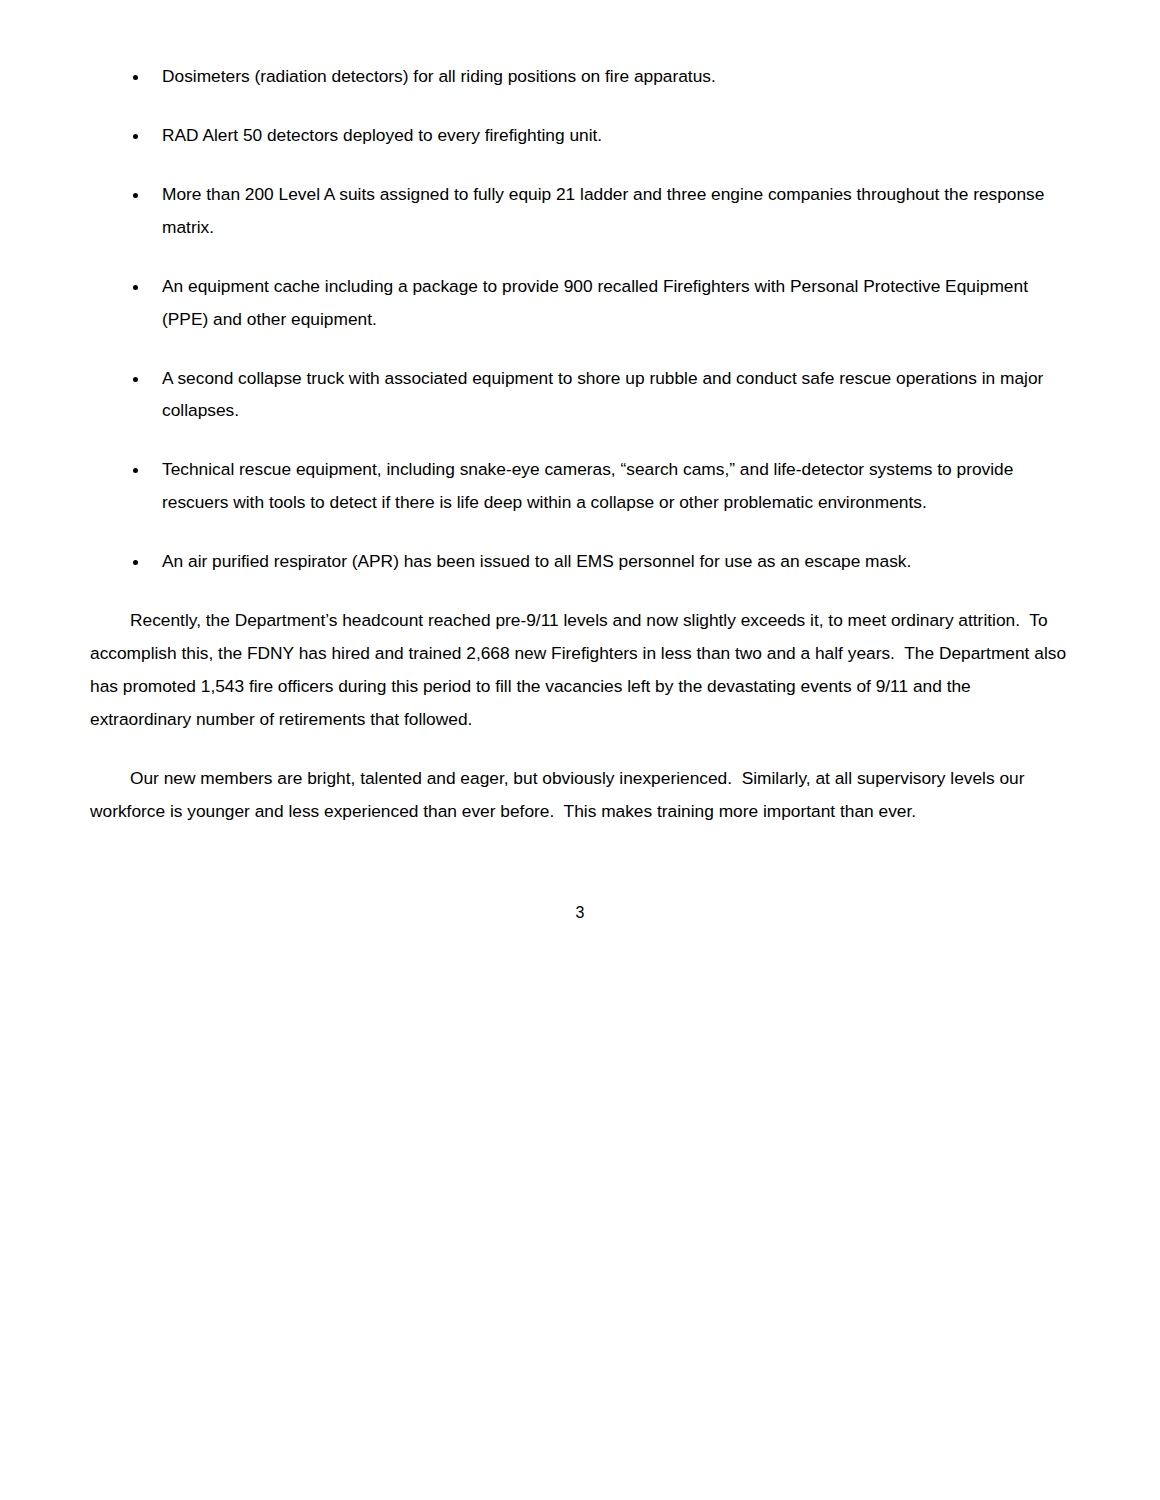Dosimeters (radiation detectors) for all riding positions on fire apparatus.
RAD Alert 50 detectors deployed to every firefighting unit.
More than 200 Level A suits assigned to fully equip 21 ladder and three engine companies throughout the response matrix.
An equipment cache including a package to provide 900 recalled Firefighters with Personal Protective Equipment (PPE) and other equipment.
A second collapse truck with associated equipment to shore up rubble and conduct safe rescue operations in major collapses.
Technical rescue equipment, including snake-eye cameras, “search cams,” and life-detector systems to provide rescuers with tools to detect if there is life deep within a collapse or other problematic environments.
An air purified respirator (APR) has been issued to all EMS personnel for use as an escape mask.
Recently, the Department’s headcount reached pre-9/11 levels and now slightly exceeds it, to meet ordinary attrition. To accomplish this, the FDNY has hired and trained 2,668 new Firefighters in less than two and a half years. The Department also has promoted 1,543 fire officers during this period to fill the vacancies left by the devastating events of 9/11 and the extraordinary number of retirements that followed.
Our new members are bright, talented and eager, but obviously inexperienced. Similarly, at all supervisory levels our workforce is younger and less experienced than ever before. This makes training more important than ever.
3